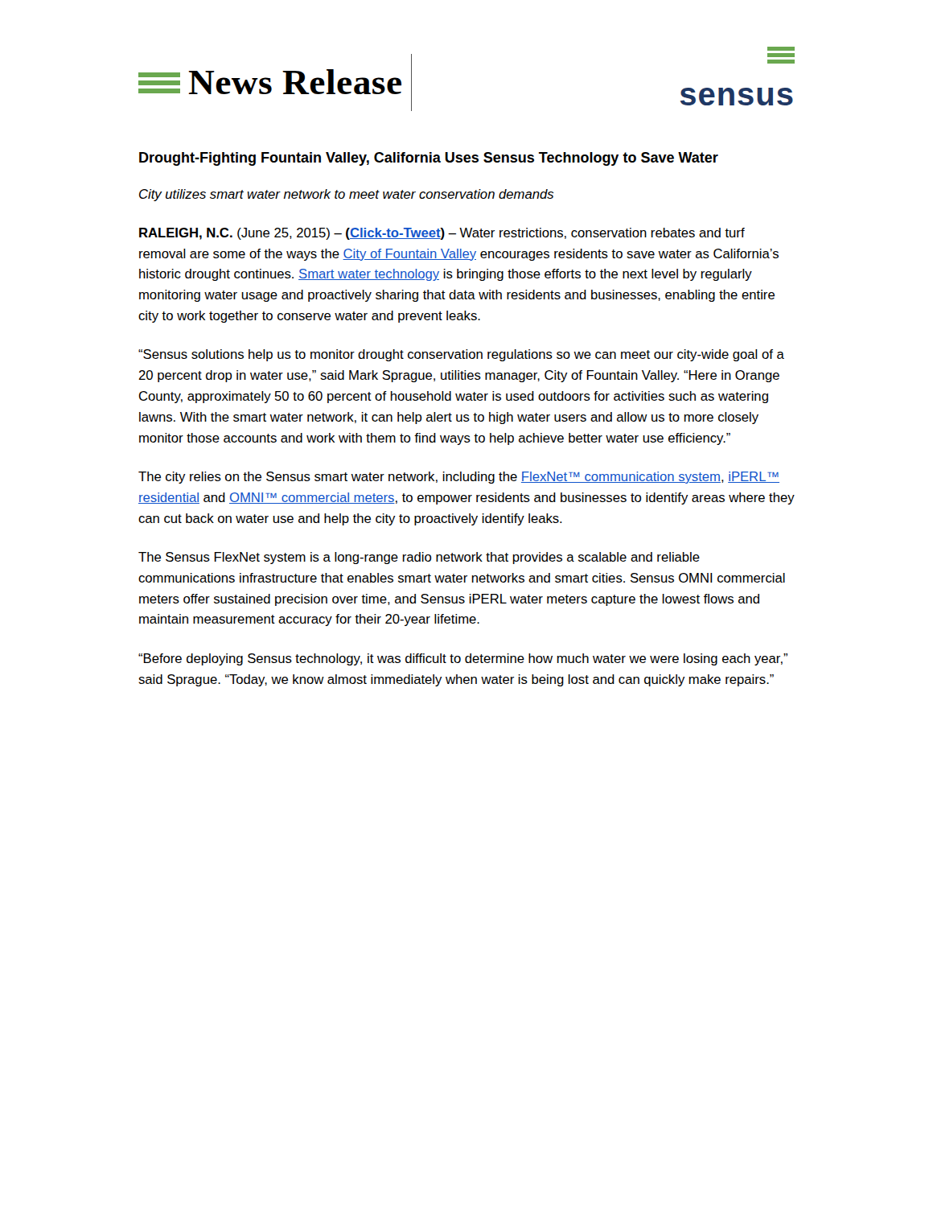News Release
sensus
Drought-Fighting Fountain Valley, California Uses Sensus Technology to Save Water
City utilizes smart water network to meet water conservation demands
RALEIGH, N.C. (June 25, 2015) – (Click-to-Tweet) – Water restrictions, conservation rebates and turf removal are some of the ways the City of Fountain Valley encourages residents to save water as California’s historic drought continues. Smart water technology is bringing those efforts to the next level by regularly monitoring water usage and proactively sharing that data with residents and businesses, enabling the entire city to work together to conserve water and prevent leaks.
“Sensus solutions help us to monitor drought conservation regulations so we can meet our city-wide goal of a 20 percent drop in water use,” said Mark Sprague, utilities manager, City of Fountain Valley. “Here in Orange County, approximately 50 to 60 percent of household water is used outdoors for activities such as watering lawns. With the smart water network, it can help alert us to high water users and allow us to more closely monitor those accounts and work with them to find ways to help achieve better water use efficiency.”
The city relies on the Sensus smart water network, including the FlexNet™ communication system, iPERL™ residential and OMNI™ commercial meters, to empower residents and businesses to identify areas where they can cut back on water use and help the city to proactively identify leaks.
The Sensus FlexNet system is a long-range radio network that provides a scalable and reliable communications infrastructure that enables smart water networks and smart cities. Sensus OMNI commercial meters offer sustained precision over time, and Sensus iPERL water meters capture the lowest flows and maintain measurement accuracy for their 20-year lifetime.
“Before deploying Sensus technology, it was difficult to determine how much water we were losing each year,” said Sprague. “Today, we know almost immediately when water is being lost and can quickly make repairs.”